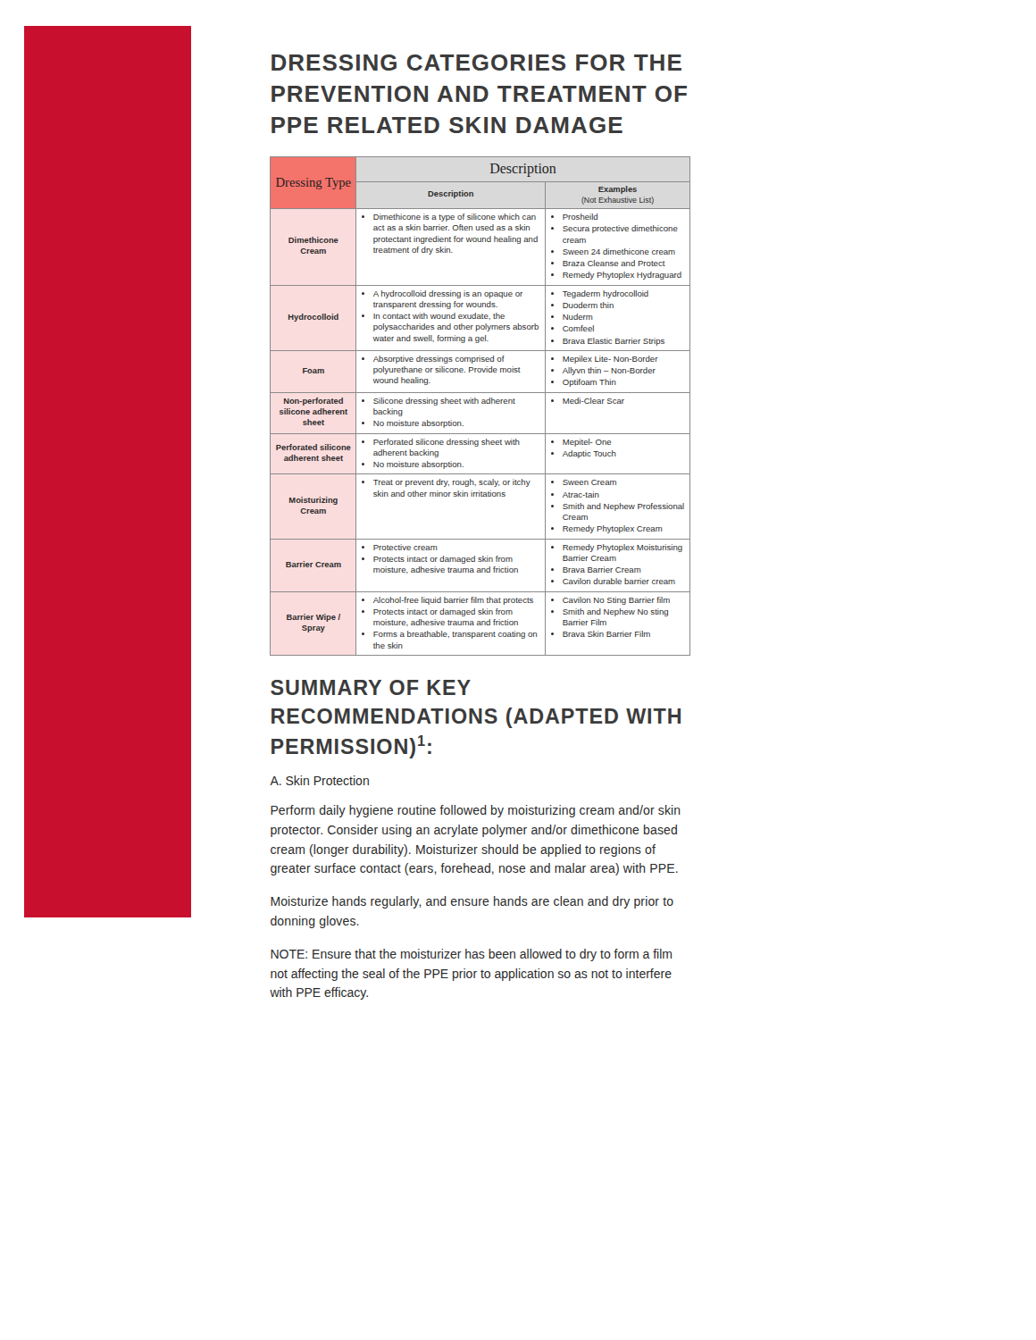Dressing Categories for the Prevention and Treatment of PPE Related Skin Damage
| Dressing Type | Description |
| --- | --- |
| Description | Examples (Not Exhaustive List) |
| Dimethicone Cream | Dimethicone is a type of silicone which can act as a skin barrier. Often used as a skin protectant ingredient for wound healing and treatment of dry skin. | Prosheild Secura protective dimethicone cream Sween 24 dimethicone cream Braza Cleanse and Protect Remedy Phytoplex Hydraguard |
| Hydrocolloid | A hydrocolloid dressing is an opaque or transparent dressing for wounds. In contact with wound exudate, the polysaccharides and other polymers absorb water and swell, forming a gel. | Tegaderm hydrocolloid Duoderm thin Nuderm Comfeel Brava Elastic Barrier Strips |
| Foam | Absorptive dressings comprised of polyurethane or silicone. Provide moist wound healing. | Mepilex Lite- Non-Border Allyvn thin – Non-Border Optifoam Thin |
| Non-perforated silicone adherent sheet | Silicone dressing sheet with adherent backing No moisture absorption. | Medi-Clear Scar |
| Perforated silicone adherent sheet | Perforated silicone dressing sheet with adherent backing No moisture absorption. | Mepitel- One Adaptic Touch |
| Moisturizing Cream | Treat or prevent dry, rough, scaly, or itchy skin and other minor skin irritations | Sween Cream Atrac-tain Smith and Nephew Professional Cream Remedy Phytoplex Cream |
| Barrier Cream | Protective cream Protects intact or damaged skin from moisture, adhesive trauma and friction | Remedy Phytoplex Moisturising Barrier Cream Brava Barrier Cream Cavilon durable barrier cream |
| Barrier Wipe / Spray | Alcohol-free liquid barrier film that protects Protects intact or damaged skin from moisture, adhesive trauma and friction Forms a breathable, transparent coating on the skin | Cavilon No Sting Barrier film Smith and Nephew No sting Barrier Film Brava Skin Barrier Film |
Summary of Key Recommendations (Adapted with Permission)1:
A. Skin Protection
Perform daily hygiene routine followed by moisturizing cream and/or skin protector. Consider using an acrylate polymer and/or dimethicone based cream (longer durability). Moisturizer should be applied to regions of greater surface contact (ears, forehead, nose and malar area) with PPE.
Moisturize hands regularly, and ensure hands are clean and dry prior to donning gloves.
NOTE: Ensure that the moisturizer has been allowed to dry to form a film not affecting the seal of the PPE prior to application so as not to interfere with PPE efficacy.